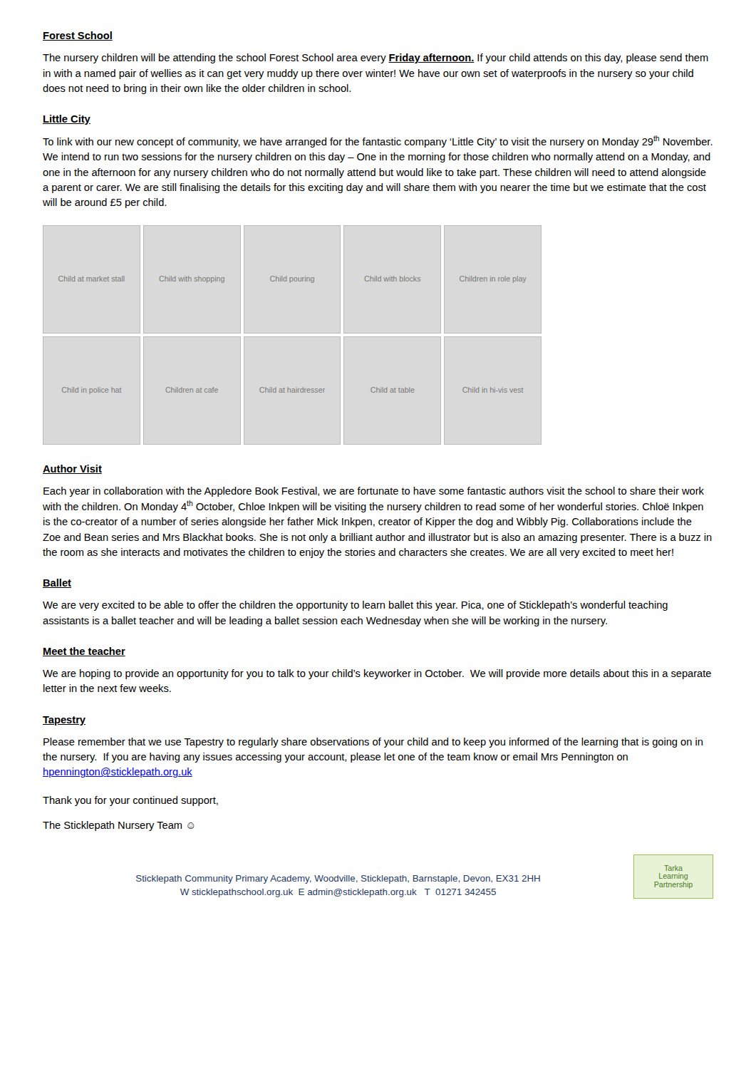Forest School
The nursery children will be attending the school Forest School area every Friday afternoon. If your child attends on this day, please send them in with a named pair of wellies as it can get very muddy up there over winter! We have our own set of waterproofs in the nursery so your child does not need to bring in their own like the older children in school.
Little City
To link with our new concept of community, we have arranged for the fantastic company ‘Little City’ to visit the nursery on Monday 29th November. We intend to run two sessions for the nursery children on this day – One in the morning for those children who normally attend on a Monday, and one in the afternoon for any nursery children who do not normally attend but would like to take part. These children will need to attend alongside a parent or carer. We are still finalising the details for this exciting day and will share them with you nearer the time but we estimate that the cost will be around £5 per child.
Child at market stall
Child with shopping
Child pouring
Child with blocks
Children in role play
Child in police hat
Children at cafe
Child at hairdresser
Child at table
Child in hi-vis vest
Author Visit
Each year in collaboration with the Appledore Book Festival, we are fortunate to have some fantastic authors visit the school to share their work with the children. On Monday 4th October, Chloe Inkpen will be visiting the nursery children to read some of her wonderful stories. Chloë Inkpen is the co-creator of a number of series alongside her father Mick Inkpen, creator of Kipper the dog and Wibbly Pig. Collaborations include the Zoe and Bean series and Mrs Blackhat books. She is not only a brilliant author and illustrator but is also an amazing presenter. There is a buzz in the room as she interacts and motivates the children to enjoy the stories and characters she creates. We are all very excited to meet her!
Ballet
We are very excited to be able to offer the children the opportunity to learn ballet this year. Pica, one of Sticklepath’s wonderful teaching assistants is a ballet teacher and will be leading a ballet session each Wednesday when she will be working in the nursery.
Meet the teacher
We are hoping to provide an opportunity for you to talk to your child’s keyworker in October. We will provide more details about this in a separate letter in the next few weeks.
Tapestry
Please remember that we use Tapestry to regularly share observations of your child and to keep you informed of the learning that is going on in the nursery. If you are having any issues accessing your account, please let one of the team know or email Mrs Pennington on hpennington@sticklepath.org.uk
Thank you for your continued support,
The Sticklepath Nursery Team ☺
Sticklepath Community Primary Academy, Woodville, Sticklepath, Barnstaple, Devon, EX31 2HH
W sticklepathschool.org.uk E admin@sticklepath.org.uk T 01271 342455
Tarka
Learning
Partnership